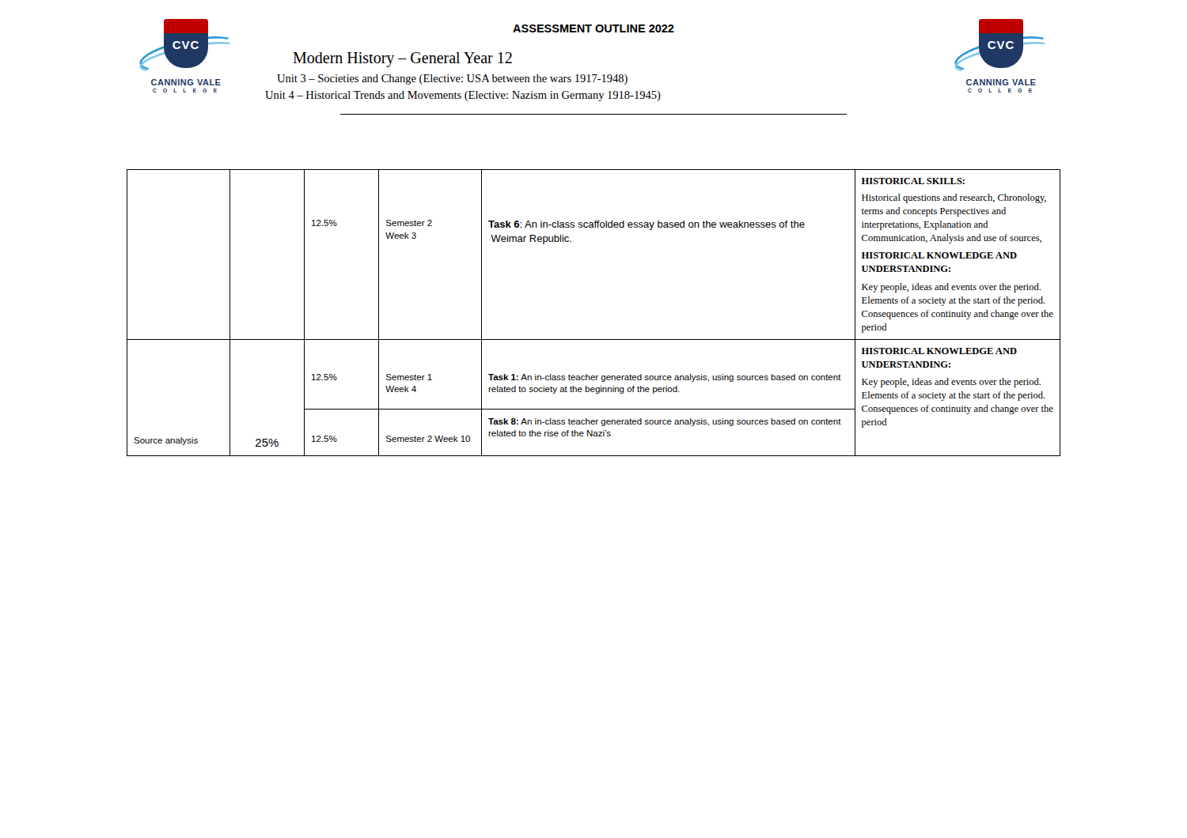CANNING VALEC O L L E G E
CANNING VALEC O L L E G E
ASSESSMENT OUTLINE 2022
Modern History – General Year 12
Unit 3 – Societies and Change (Elective: USA between the wars 1917-1948)
Unit 4 – Historical Trends and Movements (Elective: Nazism in Germany 1918-1945)
| | | 12.5% | Semester 2 Week 3 | Task 6 : An in-class scaffolded essay based on the weaknesses of the Weimar Republic. | HISTORICAL SKILLS: Historical questions and research, Chronology, terms and concepts Perspectives and interpretations, Explanation and Communication, Analysis and use of sources, HISTORICAL KNOWLEDGE AND UNDERSTANDING: Key people, ideas and events over the period. Elements of a society at the start of the period. Consequences of continuity and change over the period |
| Source analysis | 25% | 12.5% | Semester 1 Week 4 | Task 1: An in-class teacher generated source analysis, using sources based on content related to society at the beginning of the period. | HISTORICAL KNOWLEDGE AND UNDERSTANDING: Key people, ideas and events over the period. Elements of a society at the start of the period. Consequences of continuity and change over the period |
| 12.5% | Semester 2 Week 10 | Task 8: An in-class teacher generated source analysis, using sources based on content related to the rise of the Nazi’s |